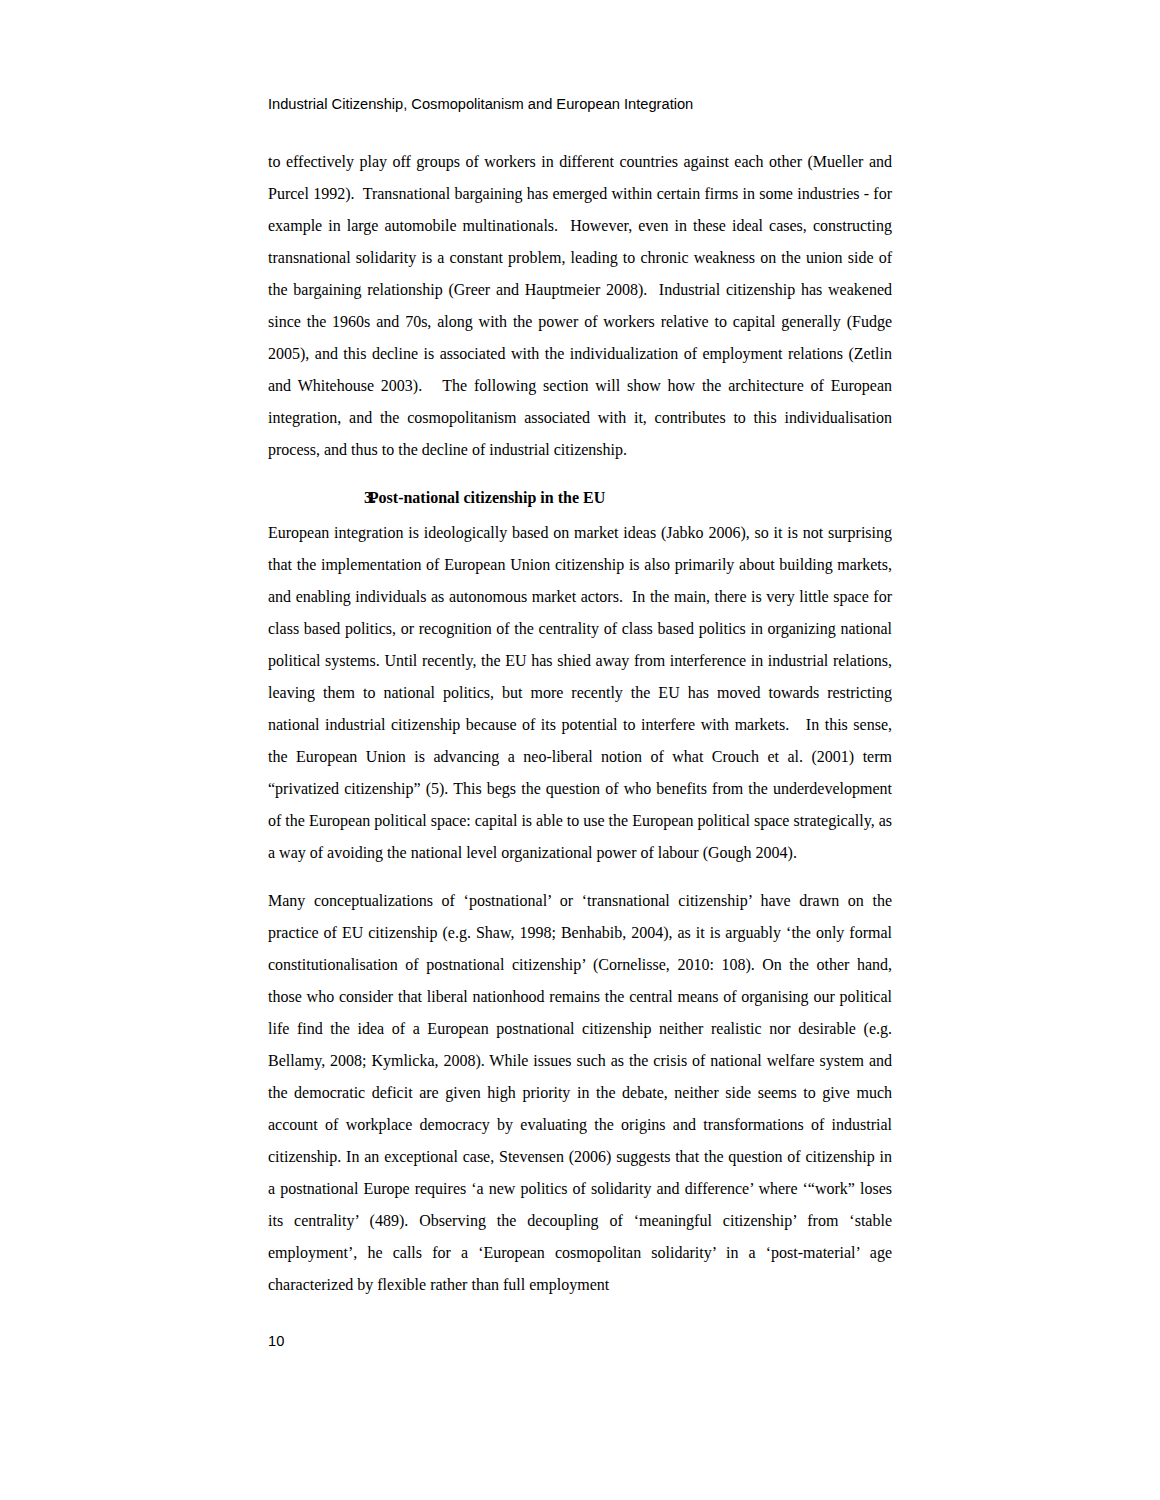Industrial Citizenship, Cosmopolitanism and European Integration
to effectively play off groups of workers in different countries against each other (Mueller and Purcel 1992). Transnational bargaining has emerged within certain firms in some industries - for example in large automobile multinationals. However, even in these ideal cases, constructing transnational solidarity is a constant problem, leading to chronic weakness on the union side of the bargaining relationship (Greer and Hauptmeier 2008). Industrial citizenship has weakened since the 1960s and 70s, along with the power of workers relative to capital generally (Fudge 2005), and this decline is associated with the individualization of employment relations (Zetlin and Whitehouse 2003). The following section will show how the architecture of European integration, and the cosmopolitanism associated with it, contributes to this individualisation process, and thus to the decline of industrial citizenship.
3. Post-national citizenship in the EU
European integration is ideologically based on market ideas (Jabko 2006), so it is not surprising that the implementation of European Union citizenship is also primarily about building markets, and enabling individuals as autonomous market actors. In the main, there is very little space for class based politics, or recognition of the centrality of class based politics in organizing national political systems. Until recently, the EU has shied away from interference in industrial relations, leaving them to national politics, but more recently the EU has moved towards restricting national industrial citizenship because of its potential to interfere with markets. In this sense, the European Union is advancing a neo-liberal notion of what Crouch et al. (2001) term “privatized citizenship” (5). This begs the question of who benefits from the underdevelopment of the European political space: capital is able to use the European political space strategically, as a way of avoiding the national level organizational power of labour (Gough 2004).
Many conceptualizations of ‘postnational’ or ‘transnational citizenship’ have drawn on the practice of EU citizenship (e.g. Shaw, 1998; Benhabib, 2004), as it is arguably ‘the only formal constitutionalisation of postnational citizenship’ (Cornelisse, 2010: 108). On the other hand, those who consider that liberal nationhood remains the central means of organising our political life find the idea of a European postnational citizenship neither realistic nor desirable (e.g. Bellamy, 2008; Kymlicka, 2008). While issues such as the crisis of national welfare system and the democratic deficit are given high priority in the debate, neither side seems to give much account of workplace democracy by evaluating the origins and transformations of industrial citizenship. In an exceptional case, Stevensen (2006) suggests that the question of citizenship in a postnational Europe requires ‘a new politics of solidarity and difference’ where ‘“work” loses its centrality’ (489). Observing the decoupling of ‘meaningful citizenship’ from ‘stable employment’, he calls for a ‘European cosmopolitan solidarity’ in a ‘post-material’ age characterized by flexible rather than full employment
10